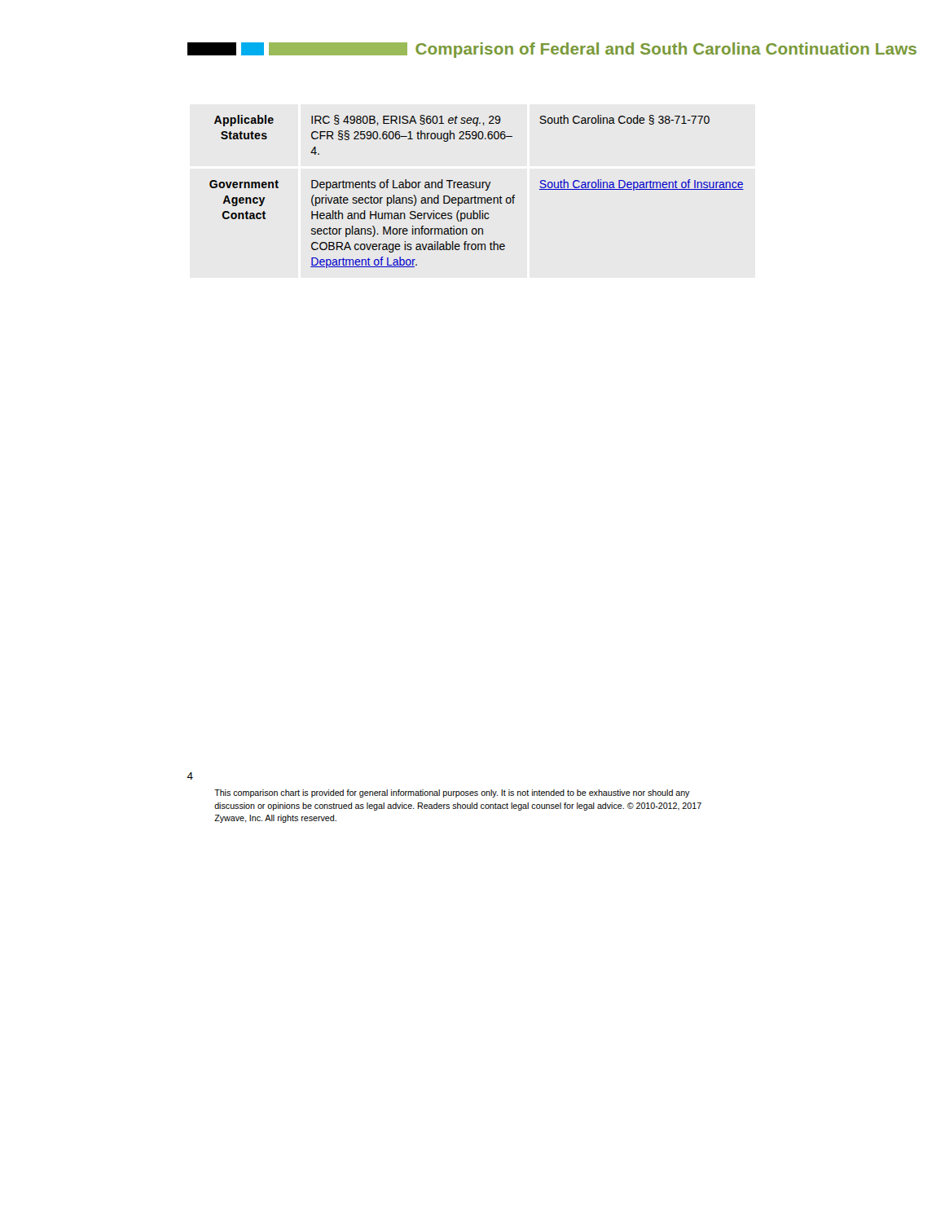Comparison of Federal and South Carolina Continuation Laws
| Applicable Statutes | IRC § 4980B, ERISA §601 et seq. , 29 CFR §§ 2590.606–1 through 2590.606–4. | South Carolina Code § 38-71-770 |
| Government Agency Contact | Departments of Labor and Treasury (private sector plans) and Department of Health and Human Services (public sector plans). More information on COBRA coverage is available from the Department of Labor . | South Carolina Department of Insurance |
4
This comparison chart is provided for general informational purposes only. It is not intended to be exhaustive nor should any discussion or opinions be construed as legal advice. Readers should contact legal counsel for legal advice. © 2010-2012, 2017 Zywave, Inc. All rights reserved.